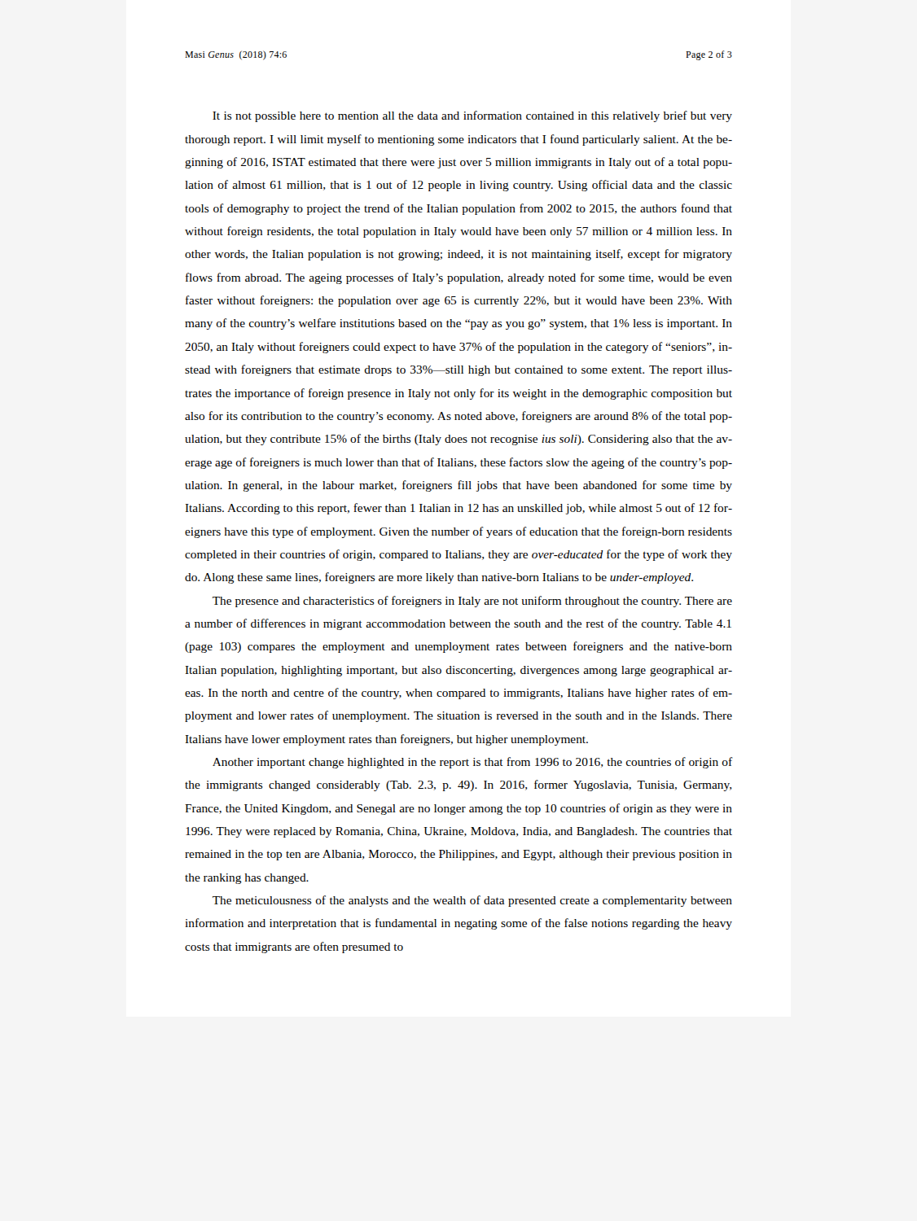Masi Genus (2018) 74:6 Page 2 of 3
It is not possible here to mention all the data and information contained in this relatively brief but very thorough report. I will limit myself to mentioning some indicators that I found particularly salient. At the beginning of 2016, ISTAT estimated that there were just over 5 million immigrants in Italy out of a total population of almost 61 million, that is 1 out of 12 people in living country. Using official data and the classic tools of demography to project the trend of the Italian population from 2002 to 2015, the authors found that without foreign residents, the total population in Italy would have been only 57 million or 4 million less. In other words, the Italian population is not growing; indeed, it is not maintaining itself, except for migratory flows from abroad. The ageing processes of Italy’s population, already noted for some time, would be even faster without foreigners: the population over age 65 is currently 22%, but it would have been 23%. With many of the country’s welfare institutions based on the “pay as you go” system, that 1% less is important. In 2050, an Italy without foreigners could expect to have 37% of the population in the category of “seniors”, instead with foreigners that estimate drops to 33%—still high but contained to some extent. The report illustrates the importance of foreign presence in Italy not only for its weight in the demographic composition but also for its contribution to the country’s economy. As noted above, foreigners are around 8% of the total population, but they contribute 15% of the births (Italy does not recognise ius soli). Considering also that the average age of foreigners is much lower than that of Italians, these factors slow the ageing of the country’s population. In general, in the labour market, foreigners fill jobs that have been abandoned for some time by Italians. According to this report, fewer than 1 Italian in 12 has an unskilled job, while almost 5 out of 12 foreigners have this type of employment. Given the number of years of education that the foreign-born residents completed in their countries of origin, compared to Italians, they are over-educated for the type of work they do. Along these same lines, foreigners are more likely than native-born Italians to be under-employed.
The presence and characteristics of foreigners in Italy are not uniform throughout the country. There are a number of differences in migrant accommodation between the south and the rest of the country. Table 4.1 (page 103) compares the employment and unemployment rates between foreigners and the native-born Italian population, highlighting important, but also disconcerting, divergences among large geographical areas. In the north and centre of the country, when compared to immigrants, Italians have higher rates of employment and lower rates of unemployment. The situation is reversed in the south and in the Islands. There Italians have lower employment rates than foreigners, but higher unemployment.
Another important change highlighted in the report is that from 1996 to 2016, the countries of origin of the immigrants changed considerably (Tab. 2.3, p. 49). In 2016, former Yugoslavia, Tunisia, Germany, France, the United Kingdom, and Senegal are no longer among the top 10 countries of origin as they were in 1996. They were replaced by Romania, China, Ukraine, Moldova, India, and Bangladesh. The countries that remained in the top ten are Albania, Morocco, the Philippines, and Egypt, although their previous position in the ranking has changed.
The meticulousness of the analysts and the wealth of data presented create a complementarity between information and interpretation that is fundamental in negating some of the false notions regarding the heavy costs that immigrants are often presumed to